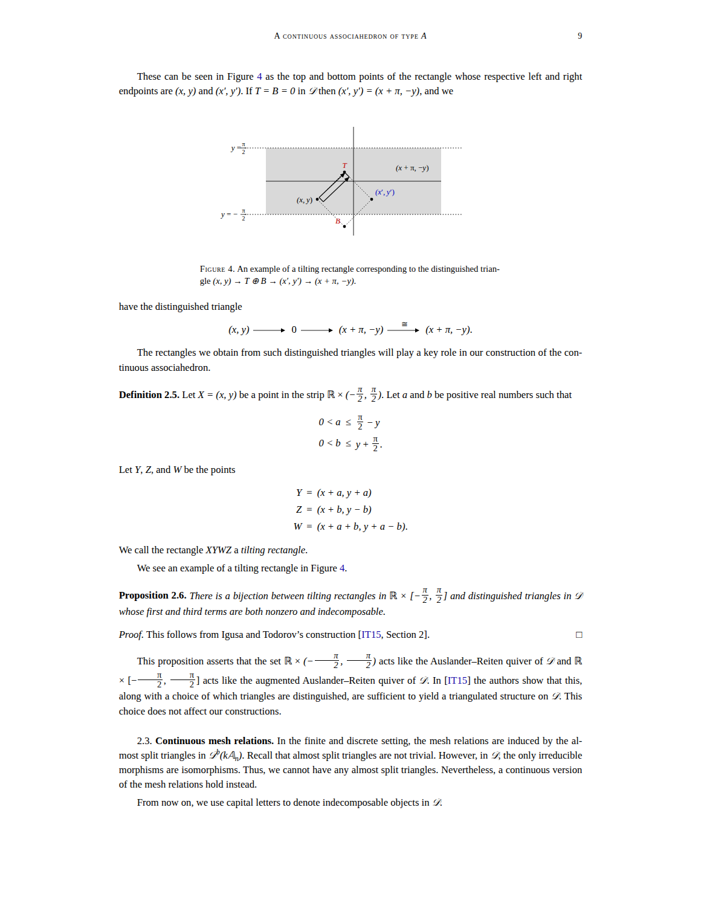A continuous associahedron of type A 9
These can be seen in Figure 4 as the top and bottom points of the rectangle whose respective left and right endpoints are (x, y) and (x′, y′). If T = B = 0 in 𝒟 then (x′, y′) = (x + π, −y), and we
T B (x, y) (x′, y′) (x + π, −y) y = π 2 y = − π 2
Figure 4. An example of a tilting rectangle corresponding to the distinguished triangle (x, y) → T ⊕ B → (x′, y′) → (x + π, −y).
have the distinguished triangle
(x, y) 0 (x + π, −y) ≅ (x + π, −y).
The rectangles we obtain from such distinguished triangles will play a key role in our construction of the continuous associahedron.
Definition 2.5. Let X = (x, y) be a point in the strip ℝ × (−π 2, π 2). Let a and b be positive real numbers such that
| 0 < a | ≤ | π 2 − y |
| 0 < b | ≤ | y + π 2 . |
Let Y, Z, and W be the points
| Y | = | (x + a, y + a) |
| Z | = | (x + b, y − b) |
| W | = | (x + a + b, y + a − b) . |
We call the rectangle XYWZ a tilting rectangle.
We see an example of a tilting rectangle in Figure 4.
Proposition 2.6. There is a bijection between tilting rectangles in ℝ × [−π 2, π 2] and distinguished triangles in 𝒟 whose first and third terms are both nonzero and indecomposable.
Proof. This follows from Igusa and Todorov’s construction [IT15, Section 2]. □
This proposition asserts that the set ℝ × (−π 2, π 2) acts like the Auslander–Reiten quiver of 𝒟 and ℝ × [−π 2, π 2] acts like the augmented Auslander–Reiten quiver of 𝒟. In [IT15] the authors show that this, along with a choice of which triangles are distinguished, are sufficient to yield a triangulated structure on 𝒟. This choice does not affect our constructions.
2.3. Continuous mesh relations. In the finite and discrete setting, the mesh relations are induced by the almost split triangles in 𝒟b(k𝔸n). Recall that almost split triangles are not trivial. However, in 𝒟, the only irreducible morphisms are isomorphisms. Thus, we cannot have any almost split triangles. Nevertheless, a continuous version of the mesh relations hold instead.
From now on, we use capital letters to denote indecomposable objects in 𝒟.